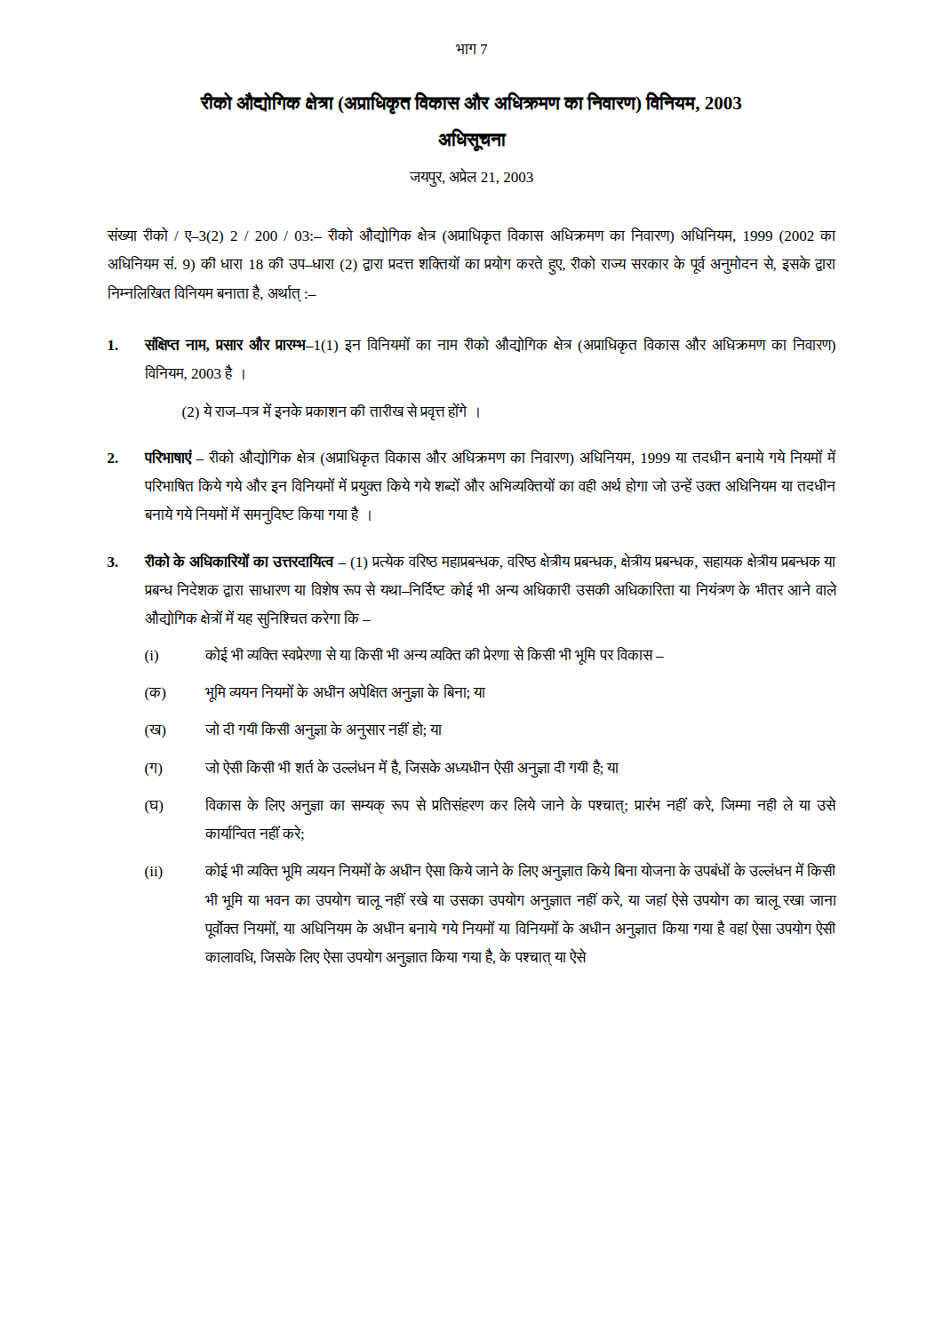भाग 7
रीको औद्योगिक क्षेत्रा (अप्राधिकृत विकास और अधिक्रमण का निवारण) विनियम, 2003
अधिसूचना
जयपुर, अप्रेल 21, 2003
संख्या रीको / ए–3(2) 2 / 200 / 03:– रीको औद्योगिक क्षेत्र (अप्राधिकृत विकास अधिक्रमण का निवारण) अधिनियम, 1999 (2002 का अधिनियम सं. 9) की धारा 18 की उप–धारा (2) द्वारा प्रदत्त शक्तियों का प्रयोग करते हुए, रीको राज्य सरकार के पूर्व अनुमोदन से, इसके द्वारा निम्नलिखित विनियम बनाता है, अर्थात् :–
संक्षिप्त नाम, प्रसार और प्रारम्भ–1(1) इन विनियमों का नाम रीको औद्योगिक क्षेत्र (अप्राधिकृत विकास और अधिक्रमण का निवारण) विनियम, 2003 है ।
(2) ये राज–पत्र में इनके प्रकाशन की तारीख से प्रवृत्त होंगे ।
परिभाषाएं – रीको औद्योगिक क्षेत्र (अप्राधिकृत विकास और अधिक्रमण का निवारण) अधिनियम, 1999 या तदधीन बनाये गये नियमों में परिभाषित किये गये और इन विनियमों में प्रयुक्त किये गये शब्दों और अभिव्यक्तियों का वही अर्थ होगा जो उन्हें उक्त अधिनियम या तदधीन बनाये गये नियमों में समनुदिष्ट किया गया है ।
रीको के अधिकारियों का उत्तरदायित्व – (1) प्रत्येक वरिष्ठ महाप्रबन्धक, वरिष्ठ क्षेत्रीय प्रबन्धक, क्षेत्रीय प्रबन्धक, सहायक क्षेत्रीय प्रबन्धक या प्रबन्ध निदेशक द्वारा साधारण या विशेष रूप से यथा–निर्दिष्ट कोई भी अन्य अधिकारी उसकी अधिकारिता या नियंत्रण के भीतर आने वाले औद्योगिक क्षेत्रों में यह सुनिश्चित करेगा कि –
| (i) | कोई भी व्यक्ति स्वप्रेरणा से या किसी भी अन्य व्यक्ति की प्रेरणा से किसी भी भूमि पर विकास – |
| (क) | भूमि व्ययन नियमों के अधीन अपेक्षित अनुज्ञा के बिना; या |
| (ख) | जो दी गयी किसी अनुज्ञा के अनुसार नहीं हो; या |
| (ग) | जो ऐसी किसी भी शर्त के उल्लंधन में है, जिसके अध्यधीन ऐसी अनुज्ञा दी गयी है; या |
| (घ) | विकास के लिए अनुज्ञा का सम्यक् रूप से प्रतिसंहरण कर लिये जाने के पश्चात्; प्रारंभ नहीं करे, जिम्मा नही ले या उसे कार्यान्वित नहीं करे; |
| (ii) | कोई भी व्यक्ति भूमि व्ययन नियमों के अधीन ऐसा किये जाने के लिए अनुज्ञात किये बिना योजना के उपबंधों के उल्लंधन में किसी भी भूमि या भवन का उपयोग चालू नहीं रखे या उसका उपयोग अनुज्ञात नहीं करे, या जहां ऐसे उपयोग का चालू रखा जाना पूर्वोक्त नियमों, या अधिनियम के अधीन बनाये गये नियमों या विनियमों के अधीन अनुज्ञात किया गया है वहां ऐसा उपयोग ऐसी कालावधि, जिसके लिए ऐसा उपयोग अनुज्ञात किया गया है, के पश्चात् या ऐसे |